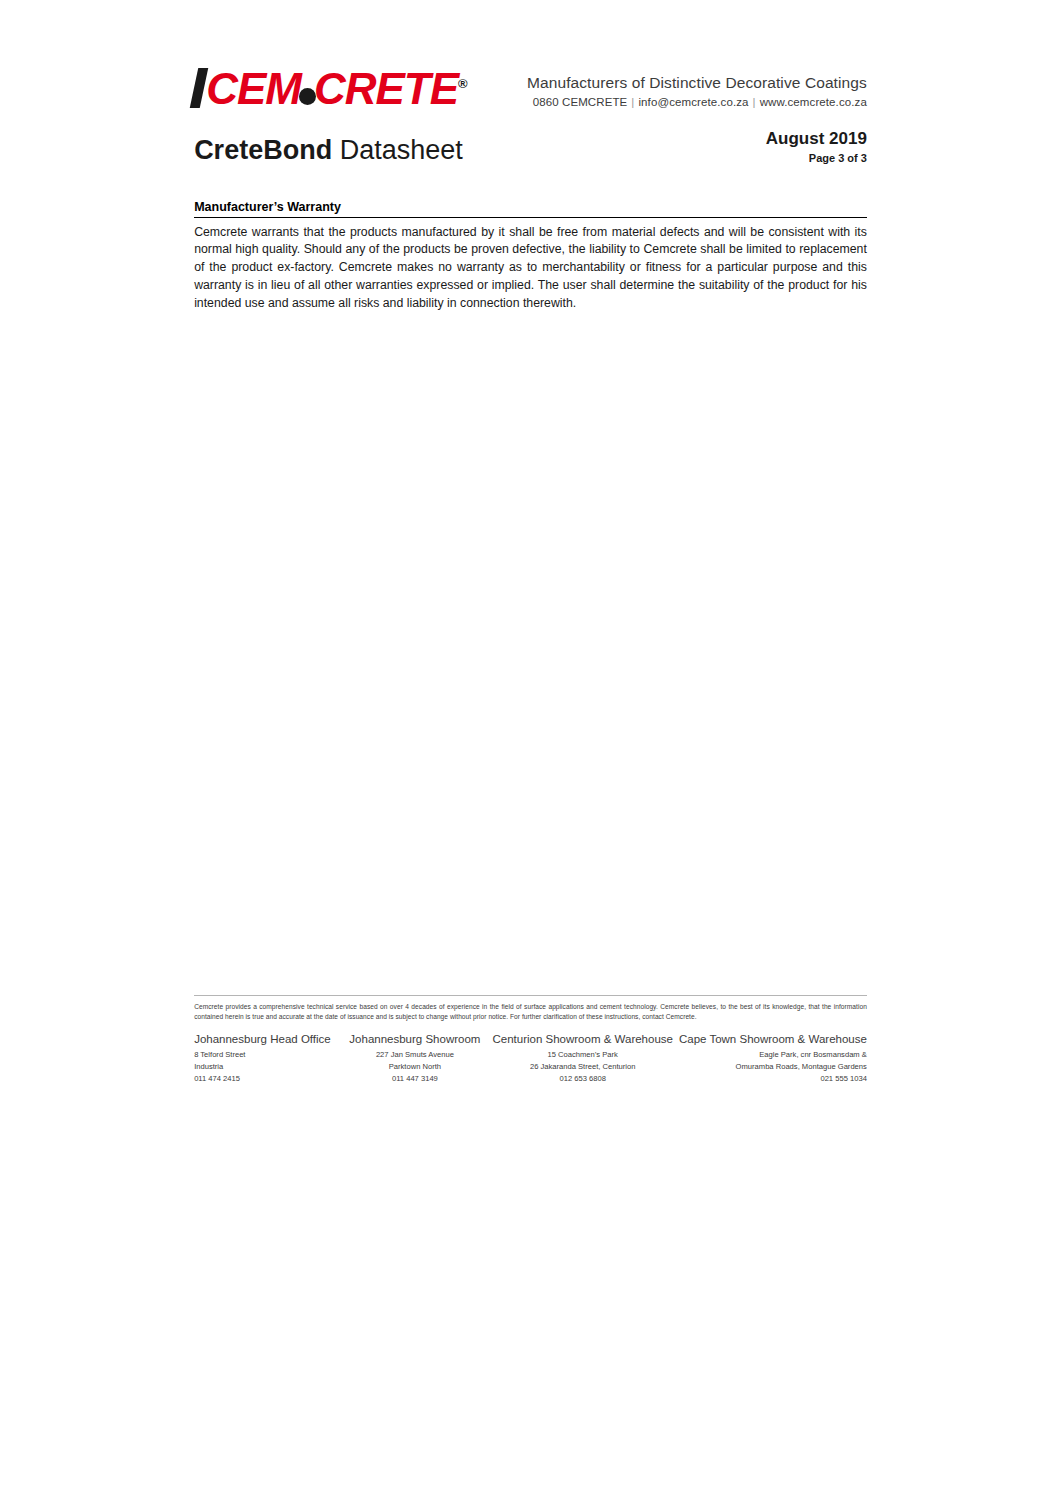CEM CRETE®
Manufacturers of Distinctive Decorative Coatings
0860 CEMCRETE|info@cemcrete.co.za|www.cemcrete.co.za
CreteBond Datasheet
August 2019
Page 3 of 3
Manufacturer’s Warranty
Cemcrete warrants that the products manufactured by it shall be free from material defects and will be consistent with its normal high quality. Should any of the products be proven defective, the liability to Cemcrete shall be limited to replacement of the product ex-factory. Cemcrete makes no warranty as to merchantability or fitness for a particular purpose and this warranty is in lieu of all other warranties expressed or implied. The user shall determine the suitability of the product for his intended use and assume all risks and liability in connection therewith.
Cemcrete provides a comprehensive technical service based on over 4 decades of experience in the field of surface applications and cement technology. Cemcrete believes, to the best of its knowledge, that the information contained herein is true and accurate at the date of issuance and is subject to change without prior notice. For further clarification of these instructions, contact Cemcrete.
Johannesburg Head Office
8 Telford Street
Industria
011 474 2415
Johannesburg Showroom
227 Jan Smuts Avenue
Parktown North
011 447 3149
Centurion Showroom & Warehouse
15 Coachmen’s Park
26 Jakaranda Street, Centurion
012 653 6808
Cape Town Showroom & Warehouse
Eagle Park, cnr Bosmansdam &
Omuramba Roads, Montague Gardens
021 555 1034